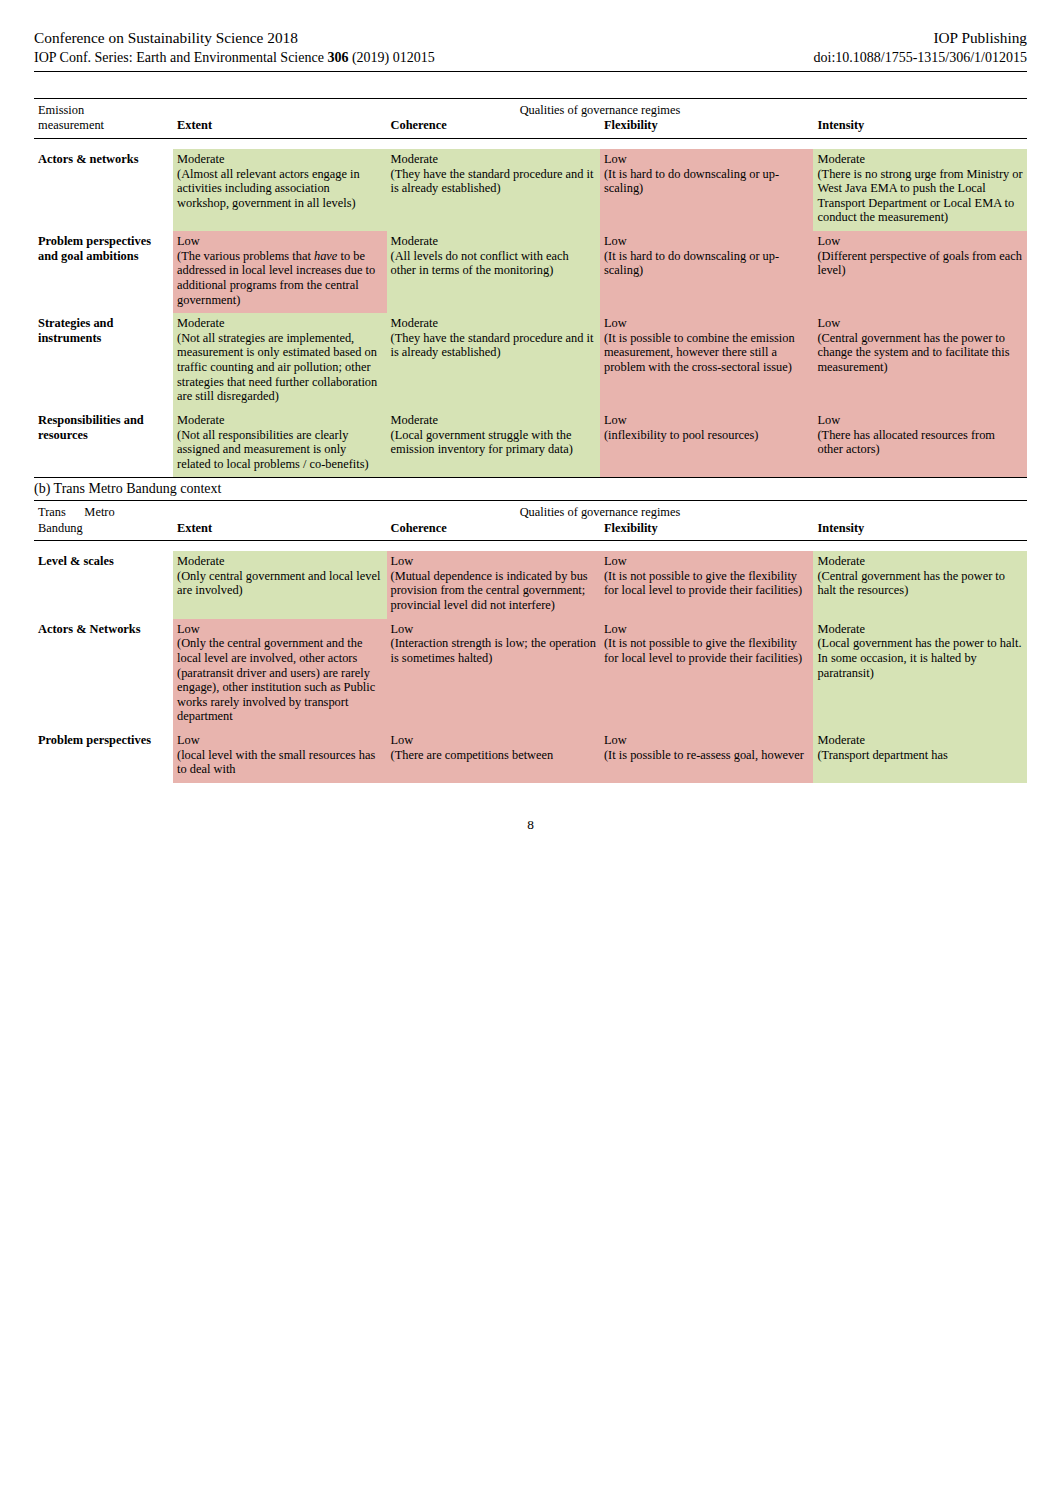Conference on Sustainability Science 2018
IOP Publishing
IOP Conf. Series: Earth and Environmental Science 306 (2019) 012015
doi:10.1088/1755-1315/306/1/012015
| Emission | Qualities of governance regimes |
| measurement | Extent | Coherence | Flexibility | Intensity |
| Actors & networks | Moderate (Almost all relevant actors engage in activities including association workshop, government in all levels) | Moderate (They have the standard procedure and it is already established) | Low (It is hard to do downscaling or up-scaling) | Moderate (There is no strong urge from Ministry or West Java EMA to push the Local Transport Department or Local EMA to conduct the measurement) |
| Problem perspectives and goal ambitions | Low (The various problems that have to be addressed in local level increases due to additional programs from the central government) | Moderate (All levels do not conflict with each other in terms of the monitoring) | Low (It is hard to do downscaling or up-scaling) | Low (Different perspective of goals from each level) |
| Strategies and instruments | Moderate (Not all strategies are implemented, measurement is only estimated based on traffic counting and air pollution; other strategies that need further collaboration are still disregarded) | Moderate (They have the standard procedure and it is already established) | Low (It is possible to combine the emission measurement, however there still a problem with the cross-sectoral issue) | Low (Central government has the power to change the system and to facilitate this measurement) |
| Responsibilities and resources | Moderate (Not all responsibilities are clearly assigned and measurement is only related to local problems / co-benefits) | Moderate (Local government struggle with the emission inventory for primary data) | Low (inflexibility to pool resources) | Low (There has allocated resources from other actors) |
(b) Trans Metro Bandung context
| Trans Metro | Qualities of governance regimes |
| Bandung | Extent | Coherence | Flexibility | Intensity |
| Level & scales | Moderate (Only central government and local level are involved) | Low (Mutual dependence is indicated by bus provision from the central government; provincial level did not interfere) | Low (It is not possible to give the flexibility for local level to provide their facilities) | Moderate (Central government has the power to halt the resources) |
| Actors & Networks | Low (Only the central government and the local level are involved, other actors (paratransit driver and users) are rarely engage), other institution such as Public works rarely involved by transport department | Low (Interaction strength is low; the operation is sometimes halted) | Low (It is not possible to give the flexibility for local level to provide their facilities) | Moderate (Local government has the power to halt. In some occasion, it is halted by paratransit) |
| Problem perspectives | Low (local level with the small resources has to deal with | Low (There are competitions between | Low (It is possible to re-assess goal, however | Moderate (Transport department has |
8